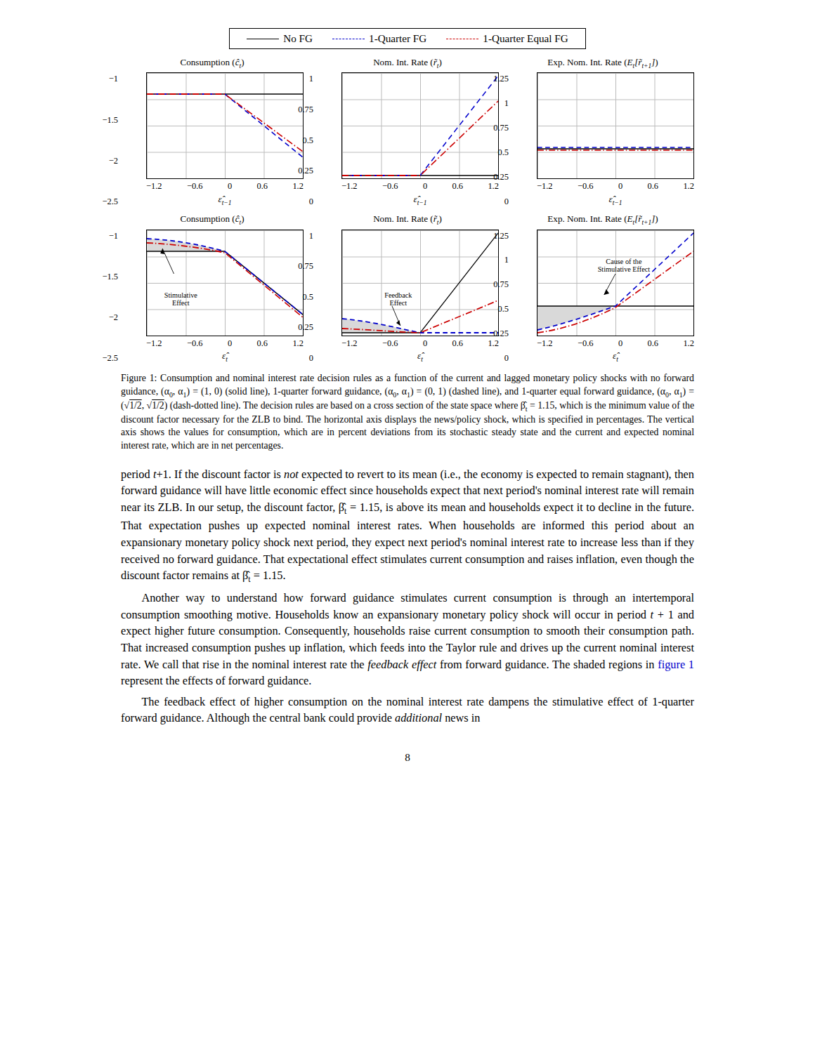No FG 1-Quarter FG 1-Quarter Equal FG
Consumption (ĉt)
−1−1.5−2−2.5
−1.2−0.600.61.2
ε̂t−1
Nom. Int. Rate (r̃t)
10.750.50.250
−1.2−0.600.61.2
ε̂t−1
Exp. Nom. Int. Rate (Et[r̃t+1])
1.2510.750.50.250
−1.2−0.600.61.2
ε̂t−1
Consumption (ĉt)
−1−1.5−2−2.5
Stimulative
Effect
−1.2−0.600.61.2
ε̂t
Nom. Int. Rate (r̃t)
10.750.50.250
Feedback
Effect
−1.2−0.600.61.2
ε̂t
Exp. Nom. Int. Rate (Et[r̃t+1])
1.2510.750.50.250
Cause of the
Stimulative Effect
−1.2−0.600.61.2
ε̂t
Figure 1: Consumption and nominal interest rate decision rules as a function of the current and lagged monetary policy shocks with no forward guidance, (α0, α1) = (1, 0) (solid line), 1-quarter forward guidance, (α0, α1) = (0, 1) (dashed line), and 1-quarter equal forward guidance, (α0, α1) = (√1/2, √1/2) (dash-dotted line). The decision rules are based on a cross section of the state space where β̂t = 1.15, which is the minimum value of the discount factor necessary for the ZLB to bind. The horizontal axis displays the news/policy shock, which is specified in percentages. The vertical axis shows the values for consumption, which are in percent deviations from its stochastic steady state and the current and expected nominal interest rate, which are in net percentages.
period t+1. If the discount factor is not expected to revert to its mean (i.e., the economy is expected to remain stagnant), then forward guidance will have little economic effect since households expect that next period's nominal interest rate will remain near its ZLB. In our setup, the discount factor, β̂t = 1.15, is above its mean and households expect it to decline in the future. That expectation pushes up expected nominal interest rates. When households are informed this period about an expansionary monetary policy shock next period, they expect next period's nominal interest rate to increase less than if they received no forward guidance. That expectational effect stimulates current consumption and raises inflation, even though the discount factor remains at β̂t = 1.15.
Another way to understand how forward guidance stimulates current consumption is through an intertemporal consumption smoothing motive. Households know an expansionary monetary policy shock will occur in period t + 1 and expect higher future consumption. Consequently, households raise current consumption to smooth their consumption path. That increased consumption pushes up inflation, which feeds into the Taylor rule and drives up the current nominal interest rate. We call that rise in the nominal interest rate the feedback effect from forward guidance. The shaded regions in figure 1 represent the effects of forward guidance.
The feedback effect of higher consumption on the nominal interest rate dampens the stimulative effect of 1-quarter forward guidance. Although the central bank could provide additional news in
8